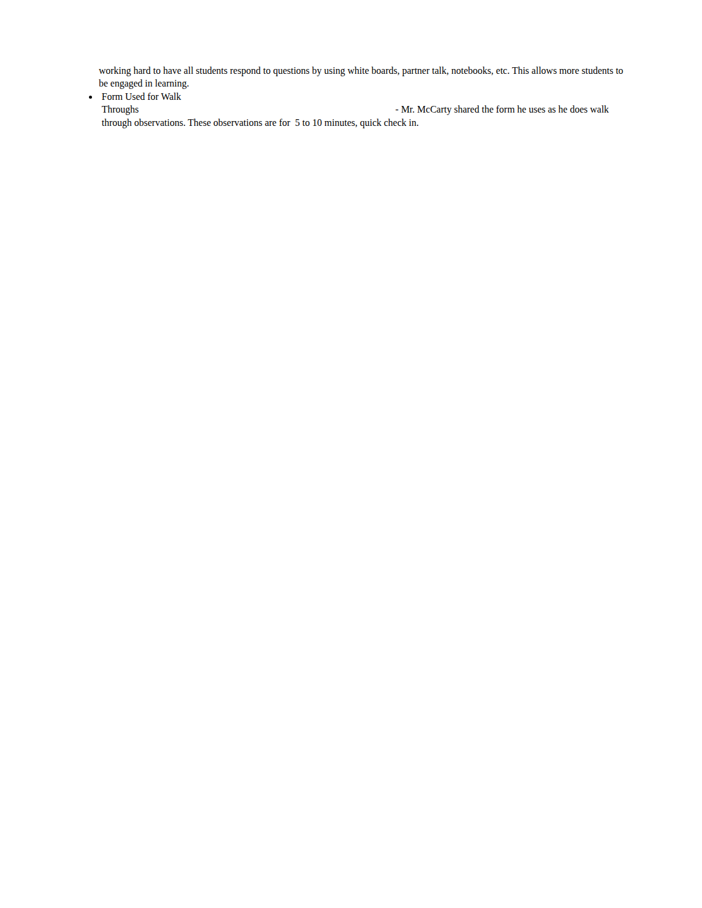working hard to have all students respond to questions by using white boards, partner talk, notebooks, etc. This allows more students to be engaged in learning.
Form Used for Walk Throughs - Mr. McCarty shared the form he uses as he does walk through observations. These observations are for 5 to 10 minutes, quick check in.